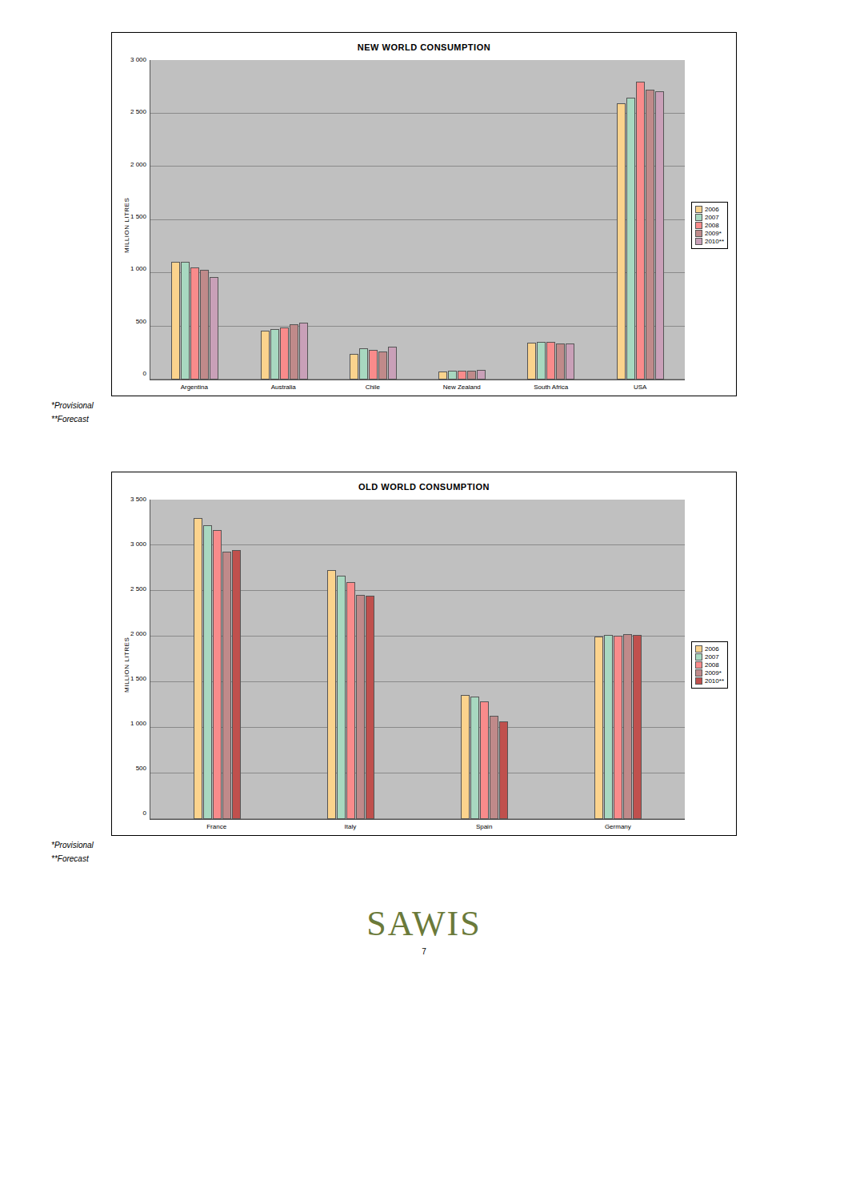NEW WORLD CONSUMPTION
MILLION LITRES
3 000 2 500 2 000 1 500 1 000 500 0
Argentina Australia Chile New Zealand South Africa USA
2006
2007
2008
2009*
2010**
*Provisional
**Forecast
OLD WORLD CONSUMPTION
MILLION LITRES
3 500 3 000 2 500 2 000 1 500 1 000 500 0
France Italy Spain Germany
2006
2007
2008
2009*
2010**
*Provisional
**Forecast
SAWIS
7